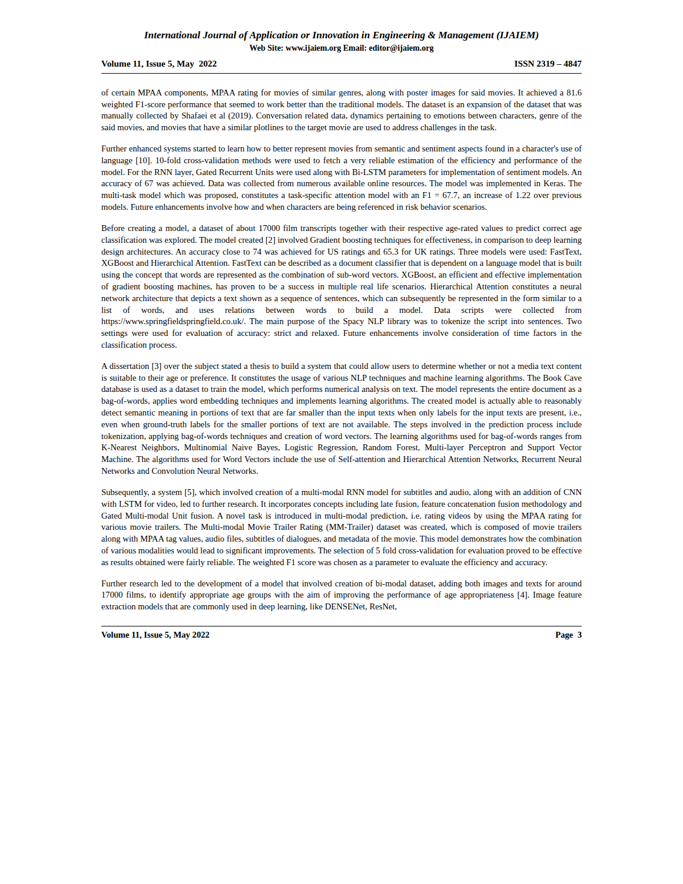International Journal of Application or Innovation in Engineering & Management (IJAIEM)
Web Site: www.ijaiem.org Email: editor@ijaiem.org
Volume 11, Issue 5, May 2022 ISSN 2319 – 4847
of certain MPAA components, MPAA rating for movies of similar genres, along with poster images for said movies. It achieved a 81.6 weighted F1-score performance that seemed to work better than the traditional models. The dataset is an expansion of the dataset that was manually collected by Shafaei et al (2019). Conversation related data, dynamics pertaining to emotions between characters, genre of the said movies, and movies that have a similar plotlines to the target movie are used to address challenges in the task.
Further enhanced systems started to learn how to better represent movies from semantic and sentiment aspects found in a character's use of language [10]. 10-fold cross-validation methods were used to fetch a very reliable estimation of the efficiency and performance of the model. For the RNN layer, Gated Recurrent Units were used along with Bi-LSTM parameters for implementation of sentiment models. An accuracy of 67 was achieved. Data was collected from numerous available online resources. The model was implemented in Keras. The multi-task model which was proposed, constitutes a task-specific attention model with an F1 = 67.7, an increase of 1.22 over previous models. Future enhancements involve how and when characters are being referenced in risk behavior scenarios.
Before creating a model, a dataset of about 17000 film transcripts together with their respective age-rated values to predict correct age classification was explored. The model created [2] involved Gradient boosting techniques for effectiveness, in comparison to deep learning design architectures. An accuracy close to 74 was achieved for US ratings and 65.3 for UK ratings. Three models were used: FastText, XGBoost and Hierarchical Attention. FastText can be described as a document classifier that is dependent on a language model that is built using the concept that words are represented as the combination of sub-word vectors. XGBoost, an efficient and effective implementation of gradient boosting machines, has proven to be a success in multiple real life scenarios. Hierarchical Attention constitutes a neural network architecture that depicts a text shown as a sequence of sentences, which can subsequently be represented in the form similar to a list of words, and uses relations between words to build a model. Data scripts were collected from https://www.springfieldspringfield.co.uk/. The main purpose of the Spacy NLP library was to tokenize the script into sentences. Two settings were used for evaluation of accuracy: strict and relaxed. Future enhancements involve consideration of time factors in the classification process.
A dissertation [3] over the subject stated a thesis to build a system that could allow users to determine whether or not a media text content is suitable to their age or preference. It constitutes the usage of various NLP techniques and machine learning algorithms. The Book Cave database is used as a dataset to train the model, which performs numerical analysis on text. The model represents the entire document as a bag-of-words, applies word embedding techniques and implements learning algorithms. The created model is actually able to reasonably detect semantic meaning in portions of text that are far smaller than the input texts when only labels for the input texts are present, i.e., even when ground-truth labels for the smaller portions of text are not available. The steps involved in the prediction process include tokenization, applying bag-of-words techniques and creation of word vectors. The learning algorithms used for bag-of-words ranges from K-Nearest Neighbors, Multinomial Naive Bayes, Logistic Regression, Random Forest, Multi-layer Perceptron and Support Vector Machine. The algorithms used for Word Vectors include the use of Self-attention and Hierarchical Attention Networks, Recurrent Neural Networks and Convolution Neural Networks.
Subsequently, a system [5], which involved creation of a multi-modal RNN model for subtitles and audio, along with an addition of CNN with LSTM for video, led to further research. It incorporates concepts including late fusion, feature concatenation fusion methodology and Gated Multi-modal Unit fusion. A novel task is introduced in multi-modal prediction, i.e. rating videos by using the MPAA rating for various movie trailers. The Multi-modal Movie Trailer Rating (MM-Trailer) dataset was created, which is composed of movie trailers along with MPAA tag values, audio files, subtitles of dialogues, and metadata of the movie. This model demonstrates how the combination of various modalities would lead to significant improvements. The selection of 5 fold cross-validation for evaluation proved to be effective as results obtained were fairly reliable. The weighted F1 score was chosen as a parameter to evaluate the efficiency and accuracy.
Further research led to the development of a model that involved creation of bi-modal dataset, adding both images and texts for around 17000 films, to identify appropriate age groups with the aim of improving the performance of age appropriateness [4]. Image feature extraction models that are commonly used in deep learning, like DENSENet, ResNet,
Volume 11, Issue 5, May 2022 Page 3